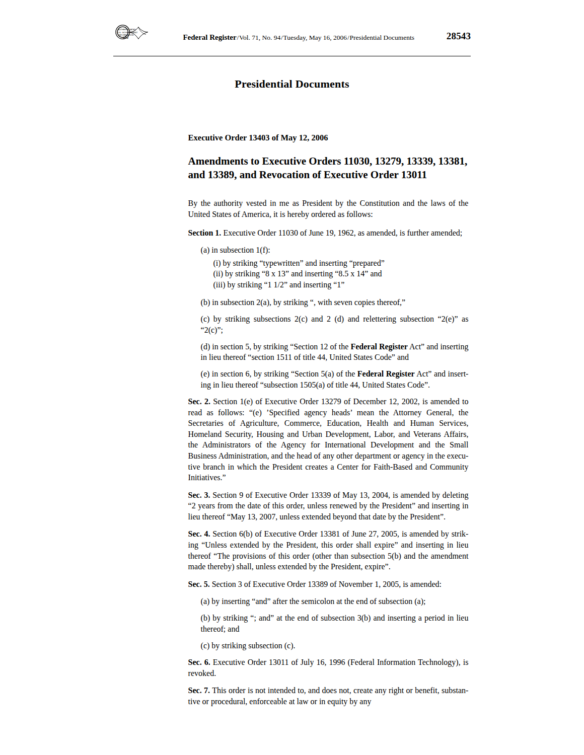Authenticated U.S. Government Information GPO AUTHENTICATED U.S. GOVERNMENT INFORMATION GPO
Federal Register/Vol. 71, No. 94/Tuesday, May 16, 2006/Presidential Documents
28543
Presidential Documents
Executive Order 13403 of May 12, 2006
Amendments to Executive Orders 11030, 13279, 13339, 13381, and 13389, and Revocation of Executive Order 13011
By the authority vested in me as President by the Constitution and the laws of the United States of America, it is hereby ordered as follows:
Section 1. Executive Order 11030 of June 19, 1962, as amended, is further amended;
(a) in subsection 1(f):
(i) by striking “typewritten” and inserting “prepared”
(ii) by striking “8 x 13” and inserting “8.5 x 14” and
(iii) by striking “1 1/2” and inserting “1”
(b) in subsection 2(a), by striking “, with seven copies thereof,”
(c) by striking subsections 2(c) and 2 (d) and relettering subsection “2(e)” as “2(c)”;
(d) in section 5, by striking “Section 12 of the Federal Register Act” and inserting in lieu thereof “section 1511 of title 44, United States Code” and
(e) in section 6, by striking “Section 5(a) of the Federal Register Act” and inserting in lieu thereof “subsection 1505(a) of title 44, United States Code”.
Sec. 2. Section 1(e) of Executive Order 13279 of December 12, 2002, is amended to read as follows: “(e) ’Specified agency heads’ mean the Attorney General, the Secretaries of Agriculture, Commerce, Education, Health and Human Services, Homeland Security, Housing and Urban Development, Labor, and Veterans Affairs, the Administrators of the Agency for International Development and the Small Business Administration, and the head of any other department or agency in the executive branch in which the President creates a Center for Faith-Based and Community Initiatives.”
Sec. 3. Section 9 of Executive Order 13339 of May 13, 2004, is amended by deleting “2 years from the date of this order, unless renewed by the President” and inserting in lieu thereof “May 13, 2007, unless extended beyond that date by the President”.
Sec. 4. Section 6(b) of Executive Order 13381 of June 27, 2005, is amended by striking “Unless extended by the President, this order shall expire” and inserting in lieu thereof “The provisions of this order (other than subsection 5(b) and the amendment made thereby) shall, unless extended by the President, expire”.
Sec. 5. Section 3 of Executive Order 13389 of November 1, 2005, is amended:
(a) by inserting “and” after the semicolon at the end of subsection (a);
(b) by striking “; and” at the end of subsection 3(b) and inserting a period in lieu thereof; and
(c) by striking subsection (c).
Sec. 6. Executive Order 13011 of July 16, 1996 (Federal Information Technology), is revoked.
Sec. 7. This order is not intended to, and does not, create any right or benefit, substantive or procedural, enforceable at law or in equity by any